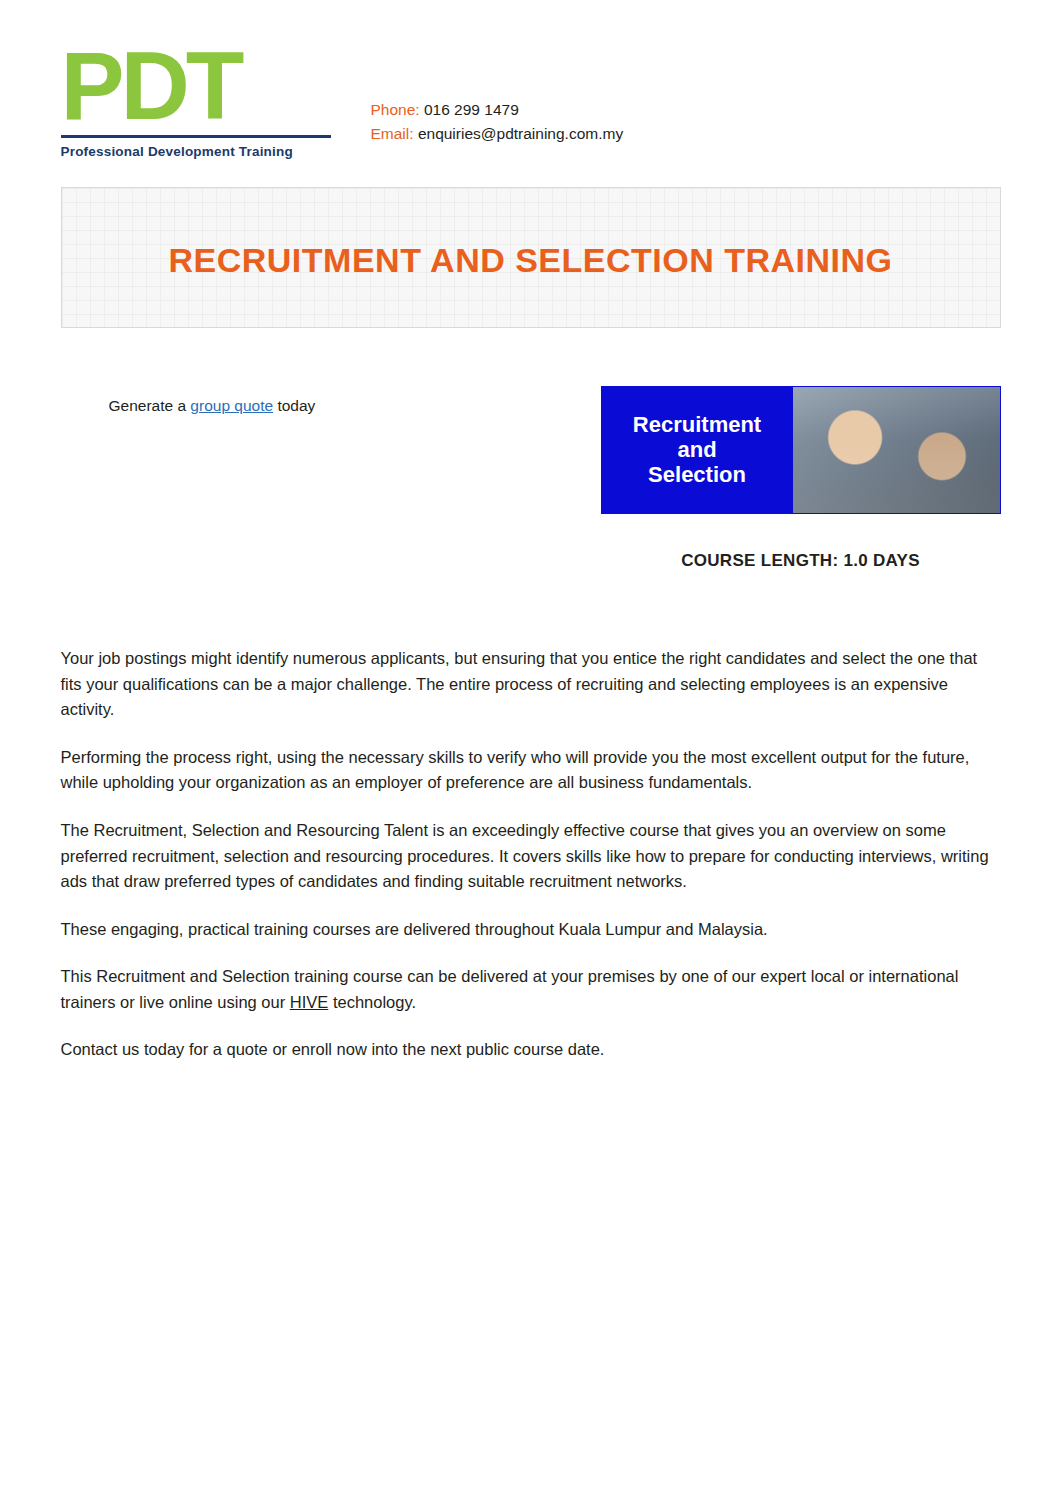PDT
Professional Development Training
Phone: 016 299 1479
Email: enquiries@pdtraining.com.my
Recruitment and Selection Training
Generate a group quote today
Recruitment and Selection
COURSE LENGTH: 1.0 DAYS
Your job postings might identify numerous applicants, but ensuring that you entice the right candidates and select the one that fits your qualifications can be a major challenge. The entire process of recruiting and selecting employees is an expensive activity.
Performing the process right, using the necessary skills to verify who will provide you the most excellent output for the future, while upholding your organization as an employer of preference are all business fundamentals.
The Recruitment, Selection and Resourcing Talent is an exceedingly effective course that gives you an overview on some preferred recruitment, selection and resourcing procedures. It covers skills like how to prepare for conducting interviews, writing ads that draw preferred types of candidates and finding suitable recruitment networks.
These engaging, practical training courses are delivered throughout Kuala Lumpur and Malaysia.
This Recruitment and Selection training course can be delivered at your premises by one of our expert local or international trainers or live online using our HIVE technology.
Contact us today for a quote or enroll now into the next public course date.